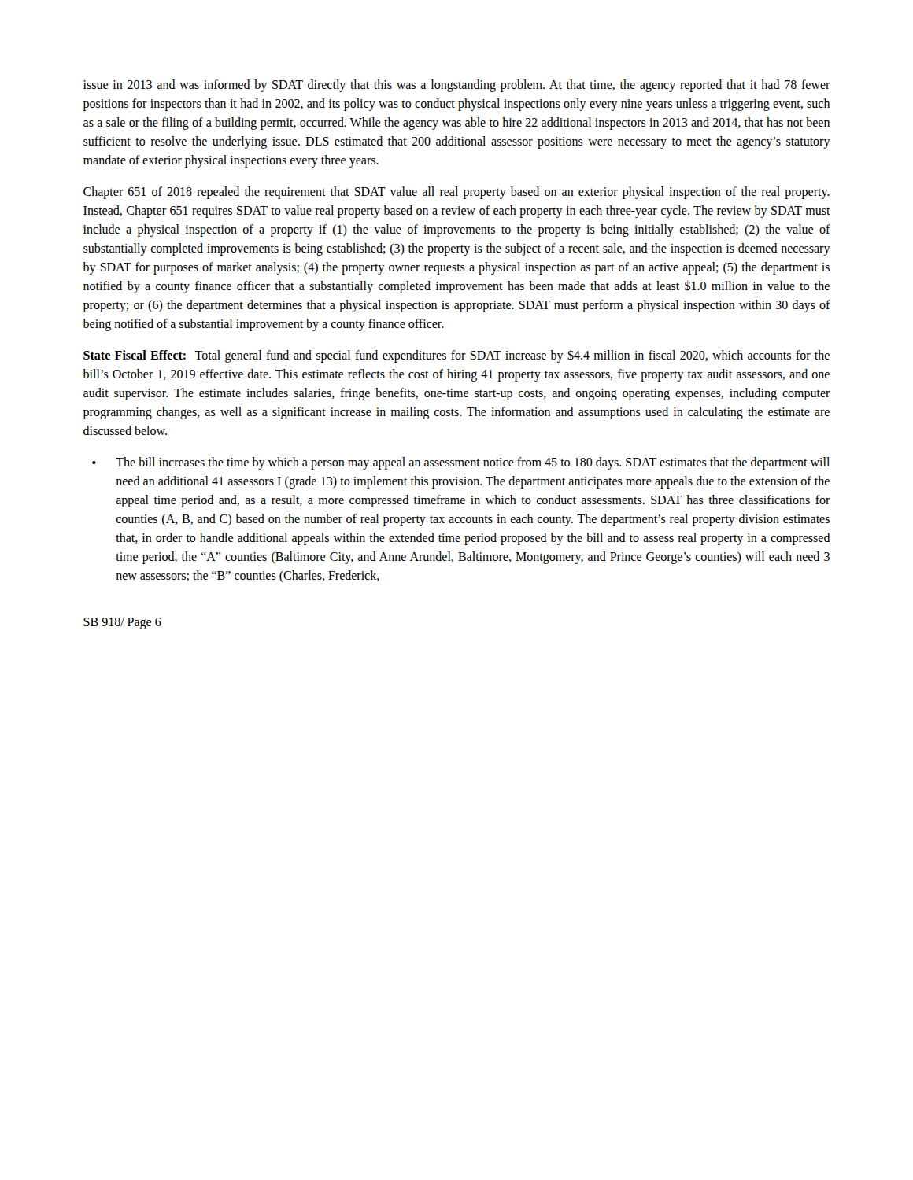issue in 2013 and was informed by SDAT directly that this was a longstanding problem. At that time, the agency reported that it had 78 fewer positions for inspectors than it had in 2002, and its policy was to conduct physical inspections only every nine years unless a triggering event, such as a sale or the filing of a building permit, occurred. While the agency was able to hire 22 additional inspectors in 2013 and 2014, that has not been sufficient to resolve the underlying issue. DLS estimated that 200 additional assessor positions were necessary to meet the agency’s statutory mandate of exterior physical inspections every three years.
Chapter 651 of 2018 repealed the requirement that SDAT value all real property based on an exterior physical inspection of the real property. Instead, Chapter 651 requires SDAT to value real property based on a review of each property in each three-year cycle. The review by SDAT must include a physical inspection of a property if (1) the value of improvements to the property is being initially established; (2) the value of substantially completed improvements is being established; (3) the property is the subject of a recent sale, and the inspection is deemed necessary by SDAT for purposes of market analysis; (4) the property owner requests a physical inspection as part of an active appeal; (5) the department is notified by a county finance officer that a substantially completed improvement has been made that adds at least $1.0 million in value to the property; or (6) the department determines that a physical inspection is appropriate. SDAT must perform a physical inspection within 30 days of being notified of a substantial improvement by a county finance officer.
State Fiscal Effect: Total general fund and special fund expenditures for SDAT increase by $4.4 million in fiscal 2020, which accounts for the bill’s October 1, 2019 effective date. This estimate reflects the cost of hiring 41 property tax assessors, five property tax audit assessors, and one audit supervisor. The estimate includes salaries, fringe benefits, one-time start-up costs, and ongoing operating expenses, including computer programming changes, as well as a significant increase in mailing costs. The information and assumptions used in calculating the estimate are discussed below.
The bill increases the time by which a person may appeal an assessment notice from 45 to 180 days. SDAT estimates that the department will need an additional 41 assessors I (grade 13) to implement this provision. The department anticipates more appeals due to the extension of the appeal time period and, as a result, a more compressed timeframe in which to conduct assessments. SDAT has three classifications for counties (A, B, and C) based on the number of real property tax accounts in each county. The department’s real property division estimates that, in order to handle additional appeals within the extended time period proposed by the bill and to assess real property in a compressed time period, the “A” counties (Baltimore City, and Anne Arundel, Baltimore, Montgomery, and Prince George’s counties) will each need 3 new assessors; the “B” counties (Charles, Frederick,
SB 918/ Page 6